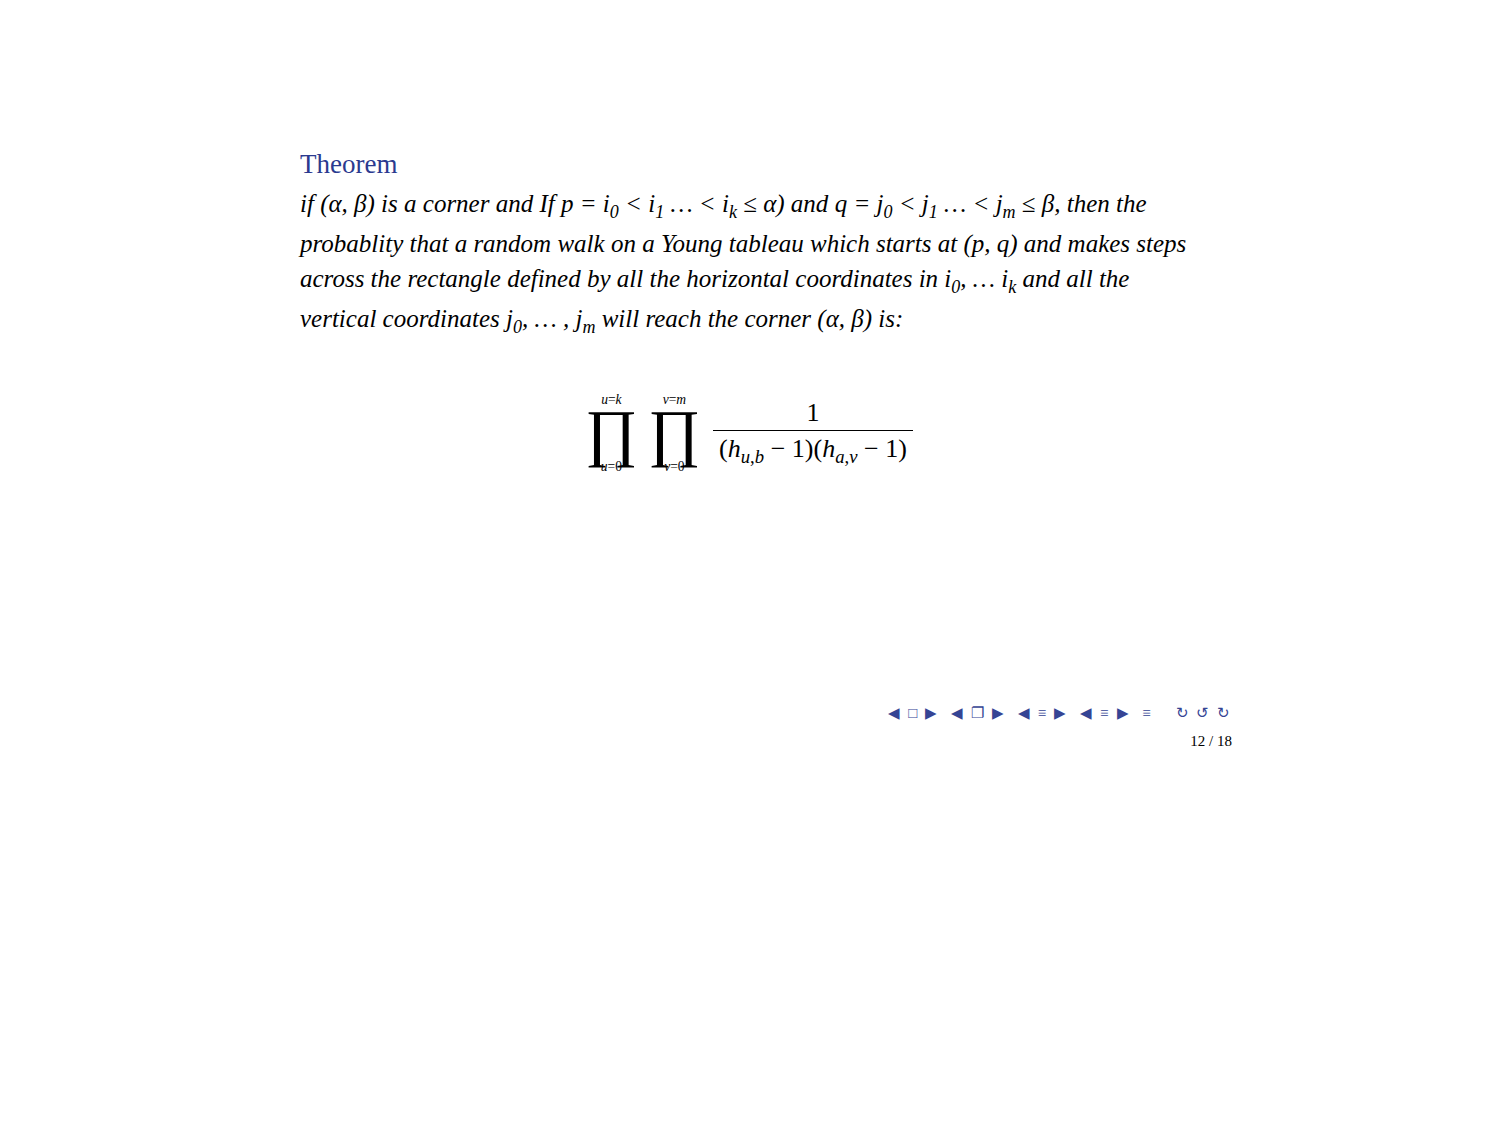Theorem
if (α, β) is a corner and If p = i0 < i1 … < ik ≤ α) and q = j0 < j1 … < jm ≤ β, then the probablity that a random walk on a Young tableau which starts at (p, q) and makes steps across the rectangle defined by all the horizontal coordinates in i0, … ik and all the vertical coordinates j0, … , jm will reach the corner (α, β) is:
u=k ∏ u=0 v=m ∏ v=0 1 (hu,b − 1)(ha,v − 1)
◀□▶ ◀❐▶ ◀≡▶ ◀≡▶ ≡ ↻ ↺ ↻
12 / 18